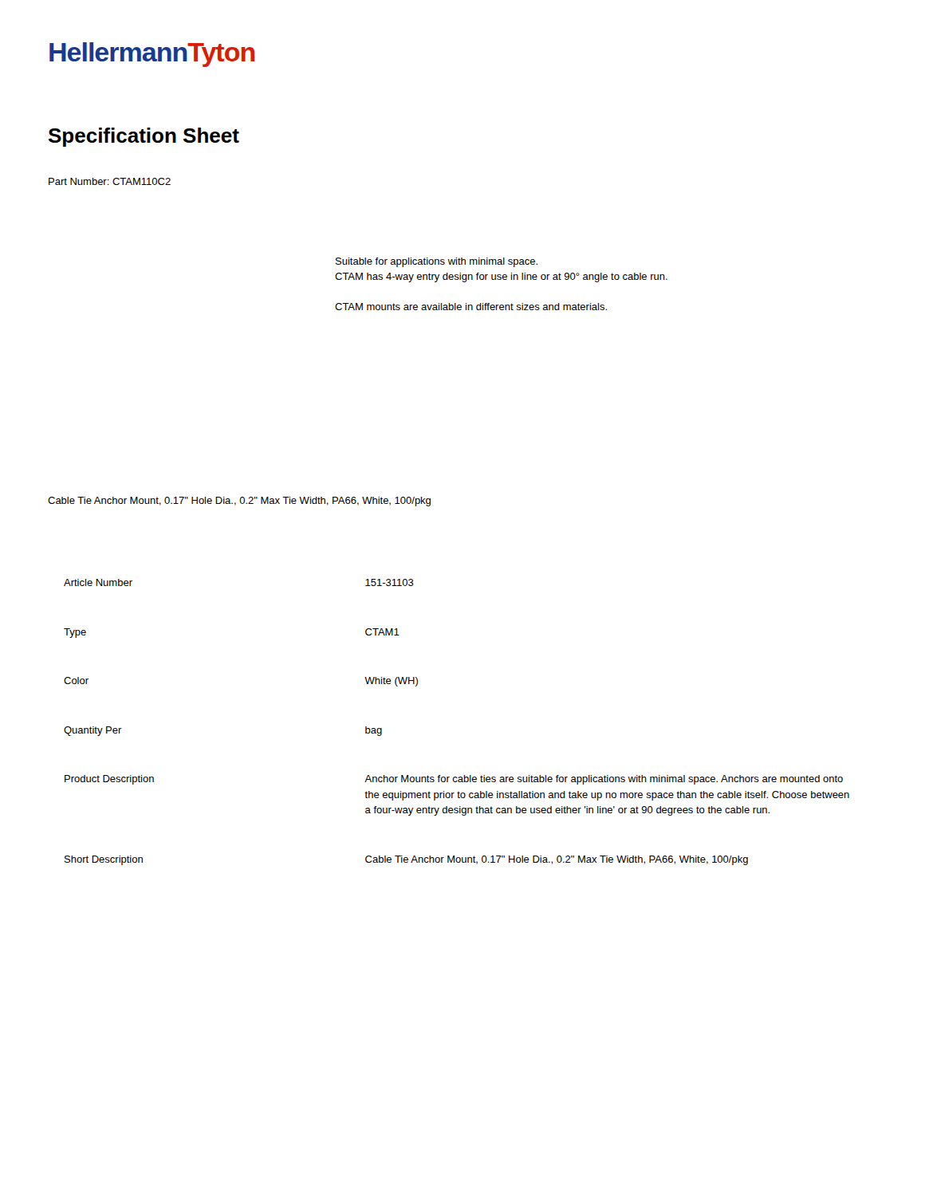Hellermann Tyton
Specification Sheet
Part Number: CTAM110C2
Suitable for applications with minimal space.
CTAM has 4-way entry design for use in line or at 90° angle to cable run.
CTAM mounts are available in different sizes and materials.
Cable Tie Anchor Mount, 0.17" Hole Dia., 0.2" Max Tie Width, PA66, White, 100/pkg
| Article Number | 151-31103 |
| Type | CTAM1 |
| Color | White (WH) |
| Quantity Per | bag |
| Product Description | Anchor Mounts for cable ties are suitable for applications with minimal space. Anchors are mounted onto the equipment prior to cable installation and take up no more space than the cable itself. Choose between a four-way entry design that can be used either 'in line' or at 90 degrees to the cable run. |
| Short Description | Cable Tie Anchor Mount, 0.17" Hole Dia., 0.2" Max Tie Width, PA66, White, 100/pkg |